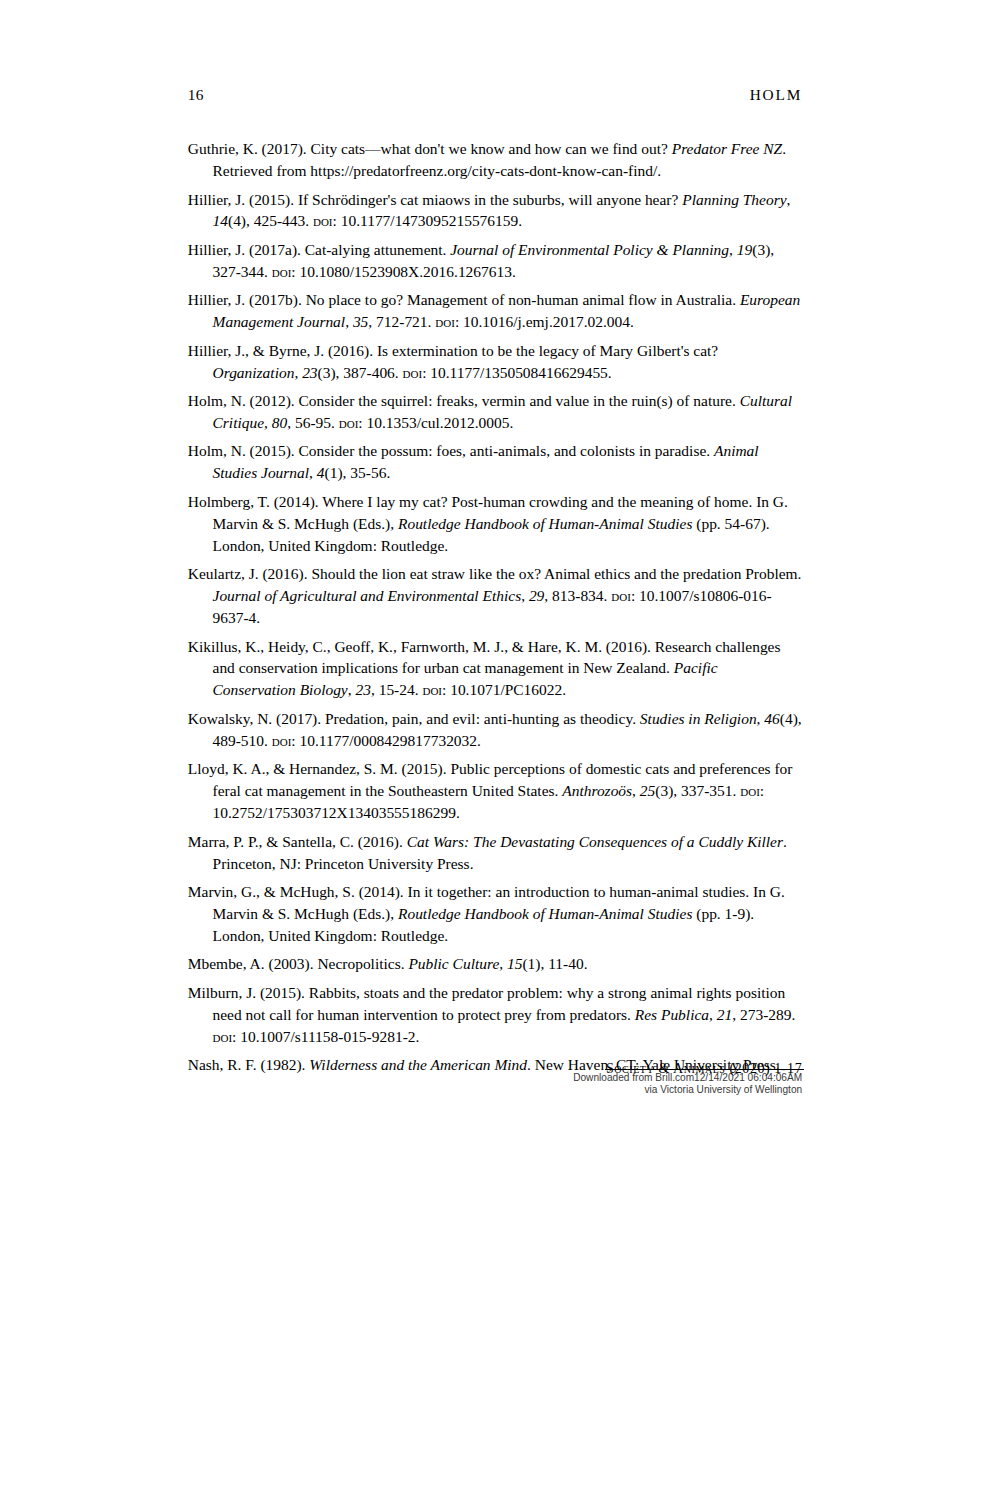16 Holm
Guthrie, K. (2017). City cats—what don't we know and how can we find out? Predator Free NZ. Retrieved from https://predatorfreenz.org/city-cats-dont-know-can-find/.
Hillier, J. (2015). If Schrödinger's cat miaows in the suburbs, will anyone hear? Planning Theory, 14(4), 425-443. DOI: 10.1177/1473095215576159.
Hillier, J. (2017a). Cat-alying attunement. Journal of Environmental Policy & Planning, 19(3), 327-344. DOI: 10.1080/1523908X.2016.1267613.
Hillier, J. (2017b). No place to go? Management of non-human animal flow in Australia. European Management Journal, 35, 712-721. DOI: 10.1016/j.emj.2017.02.004.
Hillier, J., & Byrne, J. (2016). Is extermination to be the legacy of Mary Gilbert's cat? Organization, 23(3), 387-406. DOI: 10.1177/1350508416629455.
Holm, N. (2012). Consider the squirrel: freaks, vermin and value in the ruin(s) of nature. Cultural Critique, 80, 56-95. DOI: 10.1353/cul.2012.0005.
Holm, N. (2015). Consider the possum: foes, anti-animals, and colonists in paradise. Animal Studies Journal, 4(1), 35-56.
Holmberg, T. (2014). Where I lay my cat? Post-human crowding and the meaning of home. In G. Marvin & S. McHugh (Eds.), Routledge Handbook of Human-Animal Studies (pp. 54-67). London, United Kingdom: Routledge.
Keulartz, J. (2016). Should the lion eat straw like the ox? Animal ethics and the predation Problem. Journal of Agricultural and Environmental Ethics, 29, 813-834. DOI: 10.1007/s10806-016-9637-4.
Kikillus, K., Heidy, C., Geoff, K., Farnworth, M. J., & Hare, K. M. (2016). Research challenges and conservation implications for urban cat management in New Zealand. Pacific Conservation Biology, 23, 15-24. DOI: 10.1071/PC16022.
Kowalsky, N. (2017). Predation, pain, and evil: anti-hunting as theodicy. Studies in Religion, 46(4), 489-510. DOI: 10.1177/0008429817732032.
Lloyd, K. A., & Hernandez, S. M. (2015). Public perceptions of domestic cats and preferences for feral cat management in the Southeastern United States. Anthrozoös, 25(3), 337-351. DOI: 10.2752/175303712X13403555186299.
Marra, P. P., & Santella, C. (2016). Cat Wars: The Devastating Consequences of a Cuddly Killer. Princeton, NJ: Princeton University Press.
Marvin, G., & McHugh, S. (2014). In it together: an introduction to human-animal studies. In G. Marvin & S. McHugh (Eds.), Routledge Handbook of Human-Animal Studies (pp. 1-9). London, United Kingdom: Routledge.
Mbembe, A. (2003). Necropolitics. Public Culture, 15(1), 11-40.
Milburn, J. (2015). Rabbits, stoats and the predator problem: why a strong animal rights position need not call for human intervention to protect prey from predators. Res Publica, 21, 273-289. DOI: 10.1007/s11158-015-9281-2.
Nash, R. F. (1982). Wilderness and the American Mind. New Haven, CT: Yale University Press.
Society & Animals (2020) 1-17
Downloaded from Brill.com12/14/2021 06:04:06AM via Victoria University of Wellington